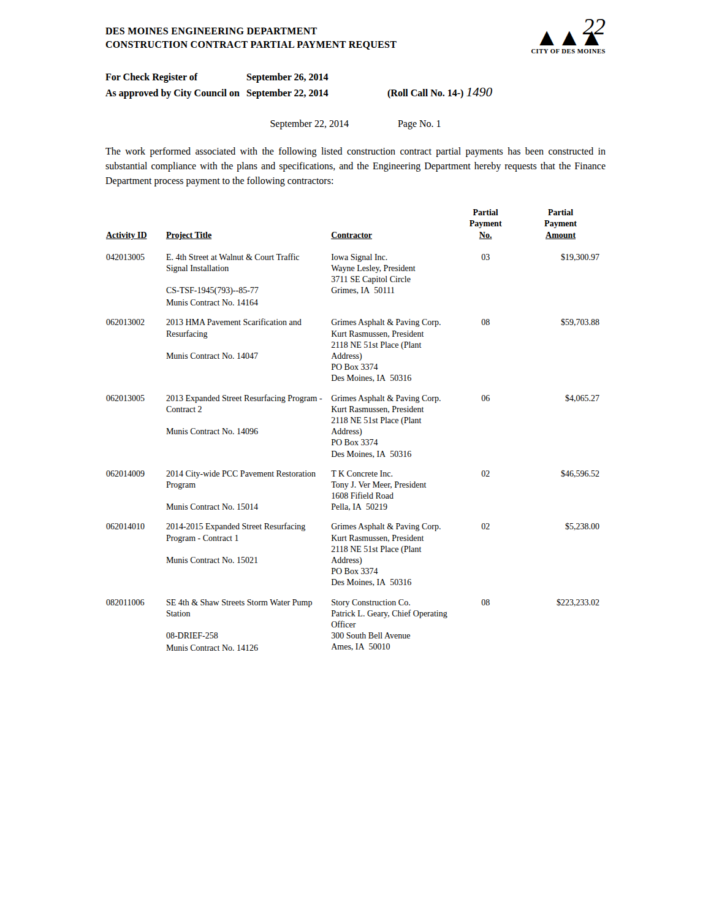22
DES MOINES ENGINEERING DEPARTMENT
CONSTRUCTION CONTRACT PARTIAL PAYMENT REQUEST
▲▲▲
CITY OF DES MOINES
For Check Register of September 26, 2014
As approved by City Council on September 22, 2014 (Roll Call No. 14-) 1490
September 22, 2014 Page No. 1
The work performed associated with the following listed construction contract partial payments has been constructed in substantial compliance with the plans and specifications, and the Engineering Department hereby requests that the Finance Department process payment to the following contractors:
| Activity ID | Project Title | Contractor | Partial Payment No. | Partial Payment Amount |
| --- | --- | --- | --- | --- |
| 042013005 | E. 4th Street at Walnut & Court Traffic Signal Installation CS-TSF-1945(793)--85-77 Munis Contract No. 14164 | Iowa Signal Inc. Wayne Lesley, President 3711 SE Capitol Circle Grimes, IA 50111 | 03 | $19,300.97 |
| 062013002 | 2013 HMA Pavement Scarification and Resurfacing Munis Contract No. 14047 | Grimes Asphalt & Paving Corp. Kurt Rasmussen, President 2118 NE 51st Place (Plant Address) PO Box 3374 Des Moines, IA 50316 | 08 | $59,703.88 |
| 062013005 | 2013 Expanded Street Resurfacing Program - Contract 2 Munis Contract No. 14096 | Grimes Asphalt & Paving Corp. Kurt Rasmussen, President 2118 NE 51st Place (Plant Address) PO Box 3374 Des Moines, IA 50316 | 06 | $4,065.27 |
| 062014009 | 2014 City-wide PCC Pavement Restoration Program Munis Contract No. 15014 | T K Concrete Inc. Tony J. Ver Meer, President 1608 Fifield Road Pella, IA 50219 | 02 | $46,596.52 |
| 062014010 | 2014-2015 Expanded Street Resurfacing Program - Contract 1 Munis Contract No. 15021 | Grimes Asphalt & Paving Corp. Kurt Rasmussen, President 2118 NE 51st Place (Plant Address) PO Box 3374 Des Moines, IA 50316 | 02 | $5,238.00 |
| 082011006 | SE 4th & Shaw Streets Storm Water Pump Station 08-DRIEF-258 Munis Contract No. 14126 | Story Construction Co. Patrick L. Geary, Chief Operating Officer 300 South Bell Avenue Ames, IA 50010 | 08 | $223,233.02 |